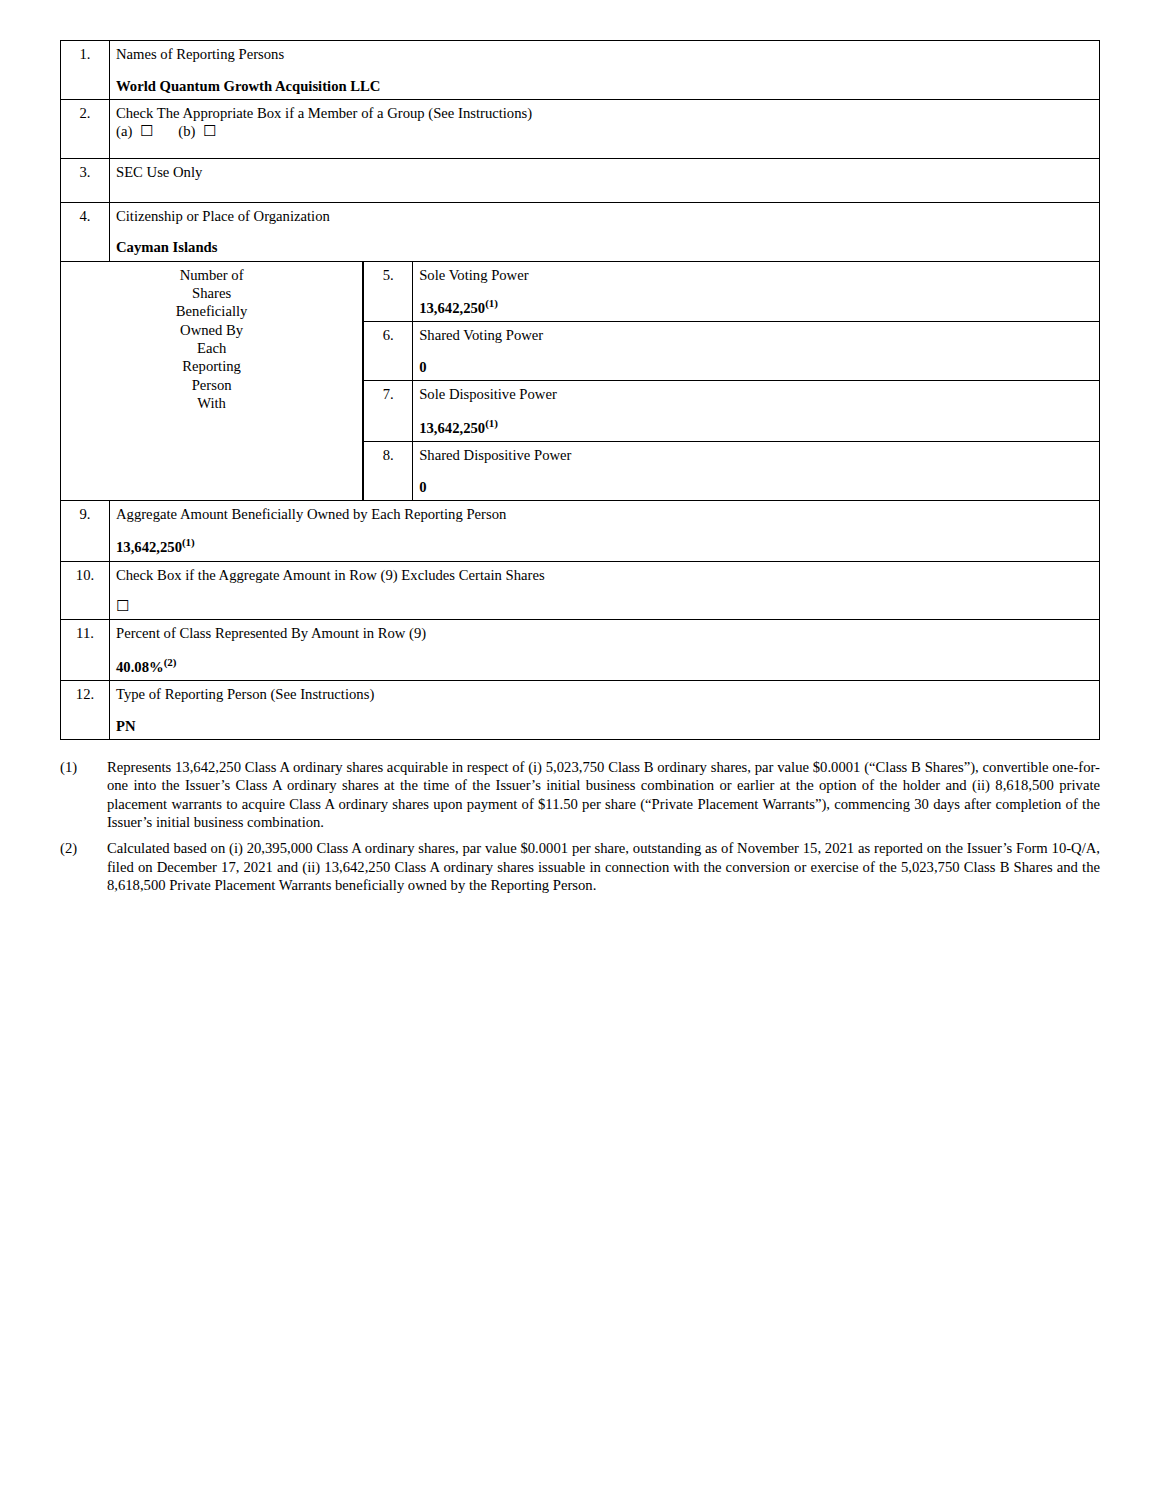| 1. | Names of Reporting Persons World Quantum Growth Acquisition LLC |
| 2. | Check The Appropriate Box if a Member of a Group (See Instructions) (a) ☐ (b) ☐ |
| 3. | SEC Use Only |
| 4. | Citizenship or Place of Organization Cayman Islands |
| Number of Shares Beneficially Owned By Each Reporting Person With | / 5. / Sole Voting Power 13,642,250 (1) / / 6. / Shared Voting Power 0 / / 7. / Sole Dispositive Power 13,642,250 (1) / / 8. / Shared Dispositive Power 0 / |
| 9. | Aggregate Amount Beneficially Owned by Each Reporting Person 13,642,250 (1) |
| 10. | Check Box if the Aggregate Amount in Row (9) Excludes Certain Shares ☐ |
| 11. | Percent of Class Represented By Amount in Row (9) 40.08% (2) |
| 12. | Type of Reporting Person (See Instructions) PN |
(1) Represents 13,642,250 Class A ordinary shares acquirable in respect of (i) 5,023,750 Class B ordinary shares, par value $0.0001 (“Class B Shares”), convertible one-for-one into the Issuer’s Class A ordinary shares at the time of the Issuer’s initial business combination or earlier at the option of the holder and (ii) 8,618,500 private placement warrants to acquire Class A ordinary shares upon payment of $11.50 per share (“Private Placement Warrants”), commencing 30 days after completion of the Issuer’s initial business combination.
(2) Calculated based on (i) 20,395,000 Class A ordinary shares, par value $0.0001 per share, outstanding as of November 15, 2021 as reported on the Issuer’s Form 10-Q/A, filed on December 17, 2021 and (ii) 13,642,250 Class A ordinary shares issuable in connection with the conversion or exercise of the 5,023,750 Class B Shares and the 8,618,500 Private Placement Warrants beneficially owned by the Reporting Person.